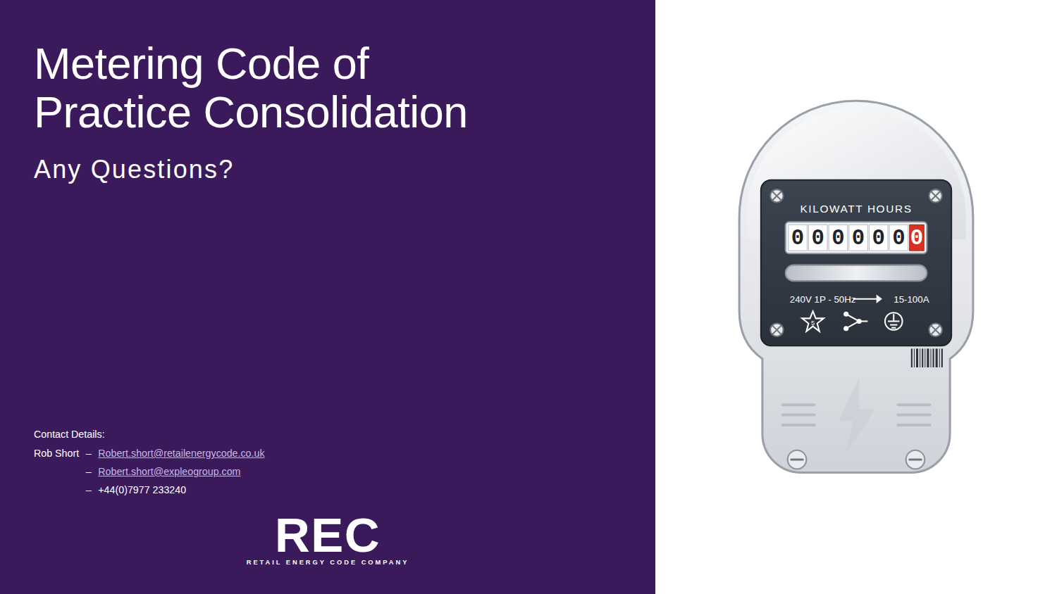Metering Code of
Practice Consolidation
Any Questions?
Contact Details:
Rob Short – Robert.short@retailenergycode.co.uk – Robert.short@expleogroup.com – +44(0)7977 233240
REC
RETAIL ENERGY CODE COMPANY
KILOWATT HOURS 0 0 0 0 0 0 0 240V 1P - 50Hz 15-100A 5